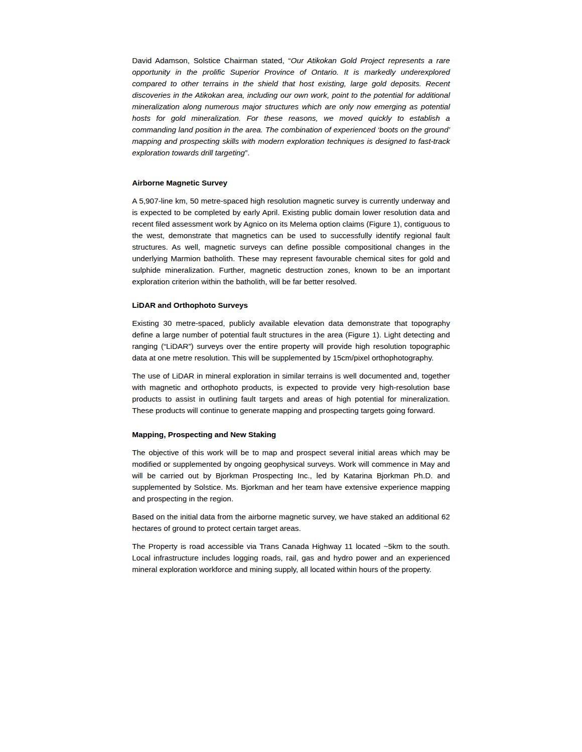David Adamson, Solstice Chairman stated, “Our Atikokan Gold Project represents a rare opportunity in the prolific Superior Province of Ontario. It is markedly underexplored compared to other terrains in the shield that host existing, large gold deposits. Recent discoveries in the Atikokan area, including our own work, point to the potential for additional mineralization along numerous major structures which are only now emerging as potential hosts for gold mineralization. For these reasons, we moved quickly to establish a commanding land position in the area. The combination of experienced ‘boots on the ground’ mapping and prospecting skills with modern exploration techniques is designed to fast-track exploration towards drill targeting”.
Airborne Magnetic Survey
A 5,907-line km, 50 metre-spaced high resolution magnetic survey is currently underway and is expected to be completed by early April. Existing public domain lower resolution data and recent filed assessment work by Agnico on its Melema option claims (Figure 1), contiguous to the west, demonstrate that magnetics can be used to successfully identify regional fault structures. As well, magnetic surveys can define possible compositional changes in the underlying Marmion batholith. These may represent favourable chemical sites for gold and sulphide mineralization. Further, magnetic destruction zones, known to be an important exploration criterion within the batholith, will be far better resolved.
LiDAR and Orthophoto Surveys
Existing 30 metre-spaced, publicly available elevation data demonstrate that topography define a large number of potential fault structures in the area (Figure 1). Light detecting and ranging (“LiDAR”) surveys over the entire property will provide high resolution topographic data at one metre resolution. This will be supplemented by 15cm/pixel orthophotography.
The use of LiDAR in mineral exploration in similar terrains is well documented and, together with magnetic and orthophoto products, is expected to provide very high-resolution base products to assist in outlining fault targets and areas of high potential for mineralization. These products will continue to generate mapping and prospecting targets going forward.
Mapping, Prospecting and New Staking
The objective of this work will be to map and prospect several initial areas which may be modified or supplemented by ongoing geophysical surveys. Work will commence in May and will be carried out by Bjorkman Prospecting Inc., led by Katarina Bjorkman Ph.D. and supplemented by Solstice. Ms. Bjorkman and her team have extensive experience mapping and prospecting in the region.
Based on the initial data from the airborne magnetic survey, we have staked an additional 62 hectares of ground to protect certain target areas.
The Property is road accessible via Trans Canada Highway 11 located ~5km to the south. Local infrastructure includes logging roads, rail, gas and hydro power and an experienced mineral exploration workforce and mining supply, all located within hours of the property.